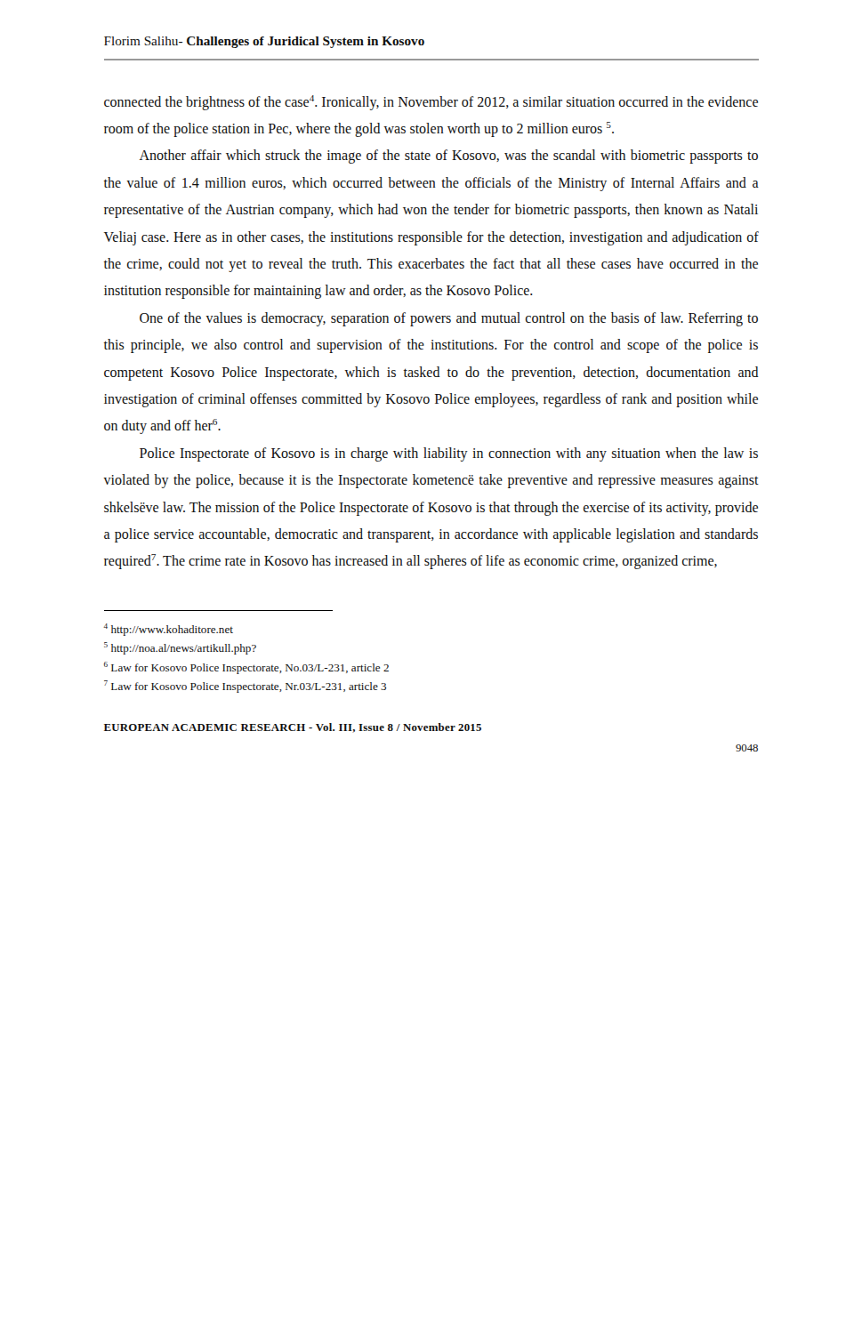Florim Salihu- Challenges of Juridical System in Kosovo
connected the brightness of the case4. Ironically, in November of 2012, a similar situation occurred in the evidence room of the police station in Pec, where the gold was stolen worth up to 2 million euros 5.
Another affair which struck the image of the state of Kosovo, was the scandal with biometric passports to the value of 1.4 million euros, which occurred between the officials of the Ministry of Internal Affairs and a representative of the Austrian company, which had won the tender for biometric passports, then known as Natali Veliaj case. Here as in other cases, the institutions responsible for the detection, investigation and adjudication of the crime, could not yet to reveal the truth. This exacerbates the fact that all these cases have occurred in the institution responsible for maintaining law and order, as the Kosovo Police.
One of the values is democracy, separation of powers and mutual control on the basis of law. Referring to this principle, we also control and supervision of the institutions. For the control and scope of the police is competent Kosovo Police Inspectorate, which is tasked to do the prevention, detection, documentation and investigation of criminal offenses committed by Kosovo Police employees, regardless of rank and position while on duty and off her6.
Police Inspectorate of Kosovo is in charge with liability in connection with any situation when the law is violated by the police, because it is the Inspectorate kometencë take preventive and repressive measures against shkelsëve law. The mission of the Police Inspectorate of Kosovo is that through the exercise of its activity, provide a police service accountable, democratic and transparent, in accordance with applicable legislation and standards required7. The crime rate in Kosovo has increased in all spheres of life as economic crime, organized crime,
4 http://www.kohaditore.net
5 http://noa.al/news/artikull.php?
6 Law for Kosovo Police Inspectorate, No.03/L-231, article 2
7 Law for Kosovo Police Inspectorate, Nr.03/L-231, article 3
EUROPEAN ACADEMIC RESEARCH - Vol. III, Issue 8 / November 2015
9048